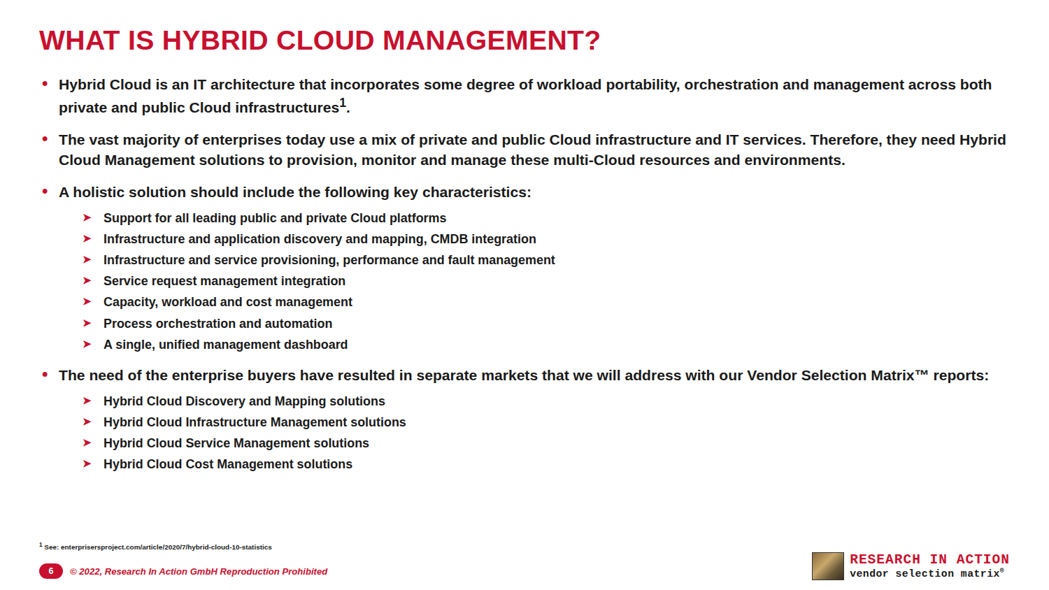WHAT IS HYBRID CLOUD MANAGEMENT?
Hybrid Cloud is an IT architecture that incorporates some degree of workload portability, orchestration and management across both private and public Cloud infrastructures1.
The vast majority of enterprises today use a mix of private and public Cloud infrastructure and IT services. Therefore, they need Hybrid Cloud Management solutions to provision, monitor and manage these multi-Cloud resources and environments.
A holistic solution should include the following key characteristics:
Support for all leading public and private Cloud platforms
Infrastructure and application discovery and mapping, CMDB integration
Infrastructure and service provisioning, performance and fault management
Service request management integration
Capacity, workload and cost management
Process orchestration and automation
A single, unified management dashboard
The need of the enterprise buyers have resulted in separate markets that we will address with our Vendor Selection Matrix™ reports:
Hybrid Cloud Discovery and Mapping solutions
Hybrid Cloud Infrastructure Management solutions
Hybrid Cloud Service Management solutions
Hybrid Cloud Cost Management solutions
1 See: enterprisersproject.com/article/2020/7/hybrid-cloud-10-statistics
6 © 2022, Research In Action GmbH Reproduction Prohibited
RESEARCH IN ACTION vendor selection matrix®